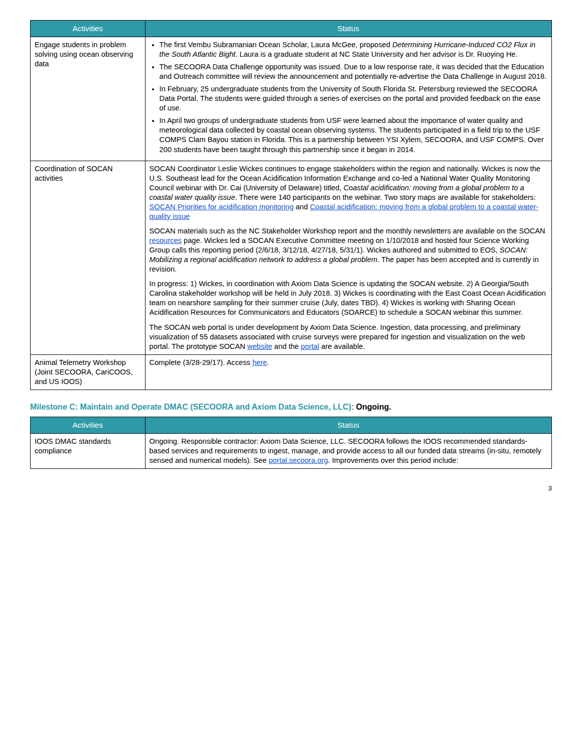| Activities | Status |
| --- | --- |
| Engage students in problem solving using ocean observing data | The first Vembu Subramanian Ocean Scholar, Laura McGee, proposed Determining Hurricane-Induced CO2 Flux in the South Atlantic Bight . Laura is a graduate student at NC State University and her advisor is Dr. Ruoying He. The SECOORA Data Challenge opportunity was issued. Due to a low response rate, it was decided that the Education and Outreach committee will review the announcement and potentially re-advertise the Data Challenge in August 2018. In February, 25 undergraduate students from the University of South Florida St. Petersburg reviewed the SECOORA Data Portal. The students were guided through a series of exercises on the portal and provided feedback on the ease of use. In April two groups of undergraduate students from USF were learned about the importance of water quality and meteorological data collected by coastal ocean observing systems. The students participated in a field trip to the USF COMPS Clam Bayou station in Florida. This is a partnership between YSI Xylem, SECOORA, and USF COMPS. Over 200 students have been taught through this partnership since it began in 2014. |
| Coordination of SOCAN activities | SOCAN Coordinator Leslie Wickes continues to engage stakeholders within the region and nationally. Wickes is now the U.S. Southeast lead for the Ocean Acidification Information Exchange and co-led a National Water Quality Monitoring Council webinar with Dr. Cai (University of Delaware) titled, Coastal acidification: moving from a global problem to a coastal water quality issue . There were 140 participants on the webinar. Two story maps are available for stakeholders: SOCAN Priorities for acidification monitoring and Coastal acidification: moving from a global problem to a coastal water-quality issue SOCAN materials such as the NC Stakeholder Workshop report and the monthly newsletters are available on the SOCAN resources page. Wickes led a SOCAN Executive Committee meeting on 1/10/2018 and hosted four Science Working Group calls this reporting period (2/6/18, 3/12/18, 4/27/18, 5/31/1). Wickes authored and submitted to EOS, SOCAN: Mobilizing a regional acidification network to address a global problem . The paper has been accepted and is currently in revision. In progress: 1) Wickes, in coordination with Axiom Data Science is updating the SOCAN website. 2) A Georgia/South Carolina stakeholder workshop will be held in July 2018. 3) Wickes is coordinating with the East Coast Ocean Acidification team on nearshore sampling for their summer cruise (July, dates TBD). 4) Wickes is working with Sharing Ocean Acidification Resources for Communicators and Educators (SOARCE) to schedule a SOCAN webinar this summer. The SOCAN web portal is under development by Axiom Data Science. Ingestion, data processing, and preliminary visualization of 55 datasets associated with cruise surveys were prepared for ingestion and visualization on the web portal. The prototype SOCAN website and the portal are available. |
| Animal Telemetry Workshop (Joint SECOORA, CariCOOS, and US IOOS) | Complete (3/28-29/17). Access here . |
Milestone C: Maintain and Operate DMAC (SECOORA and Axiom Data Science, LLC): Ongoing.
| Activities | Status |
| --- | --- |
| IOOS DMAC standards compliance | Ongoing. Responsible contractor: Axiom Data Science, LLC. SECOORA follows the IOOS recommended standards-based services and requirements to ingest, manage, and provide access to all our funded data streams (in-situ, remotely sensed and numerical models). See portal.secoora.org . Improvements over this period include: |
3